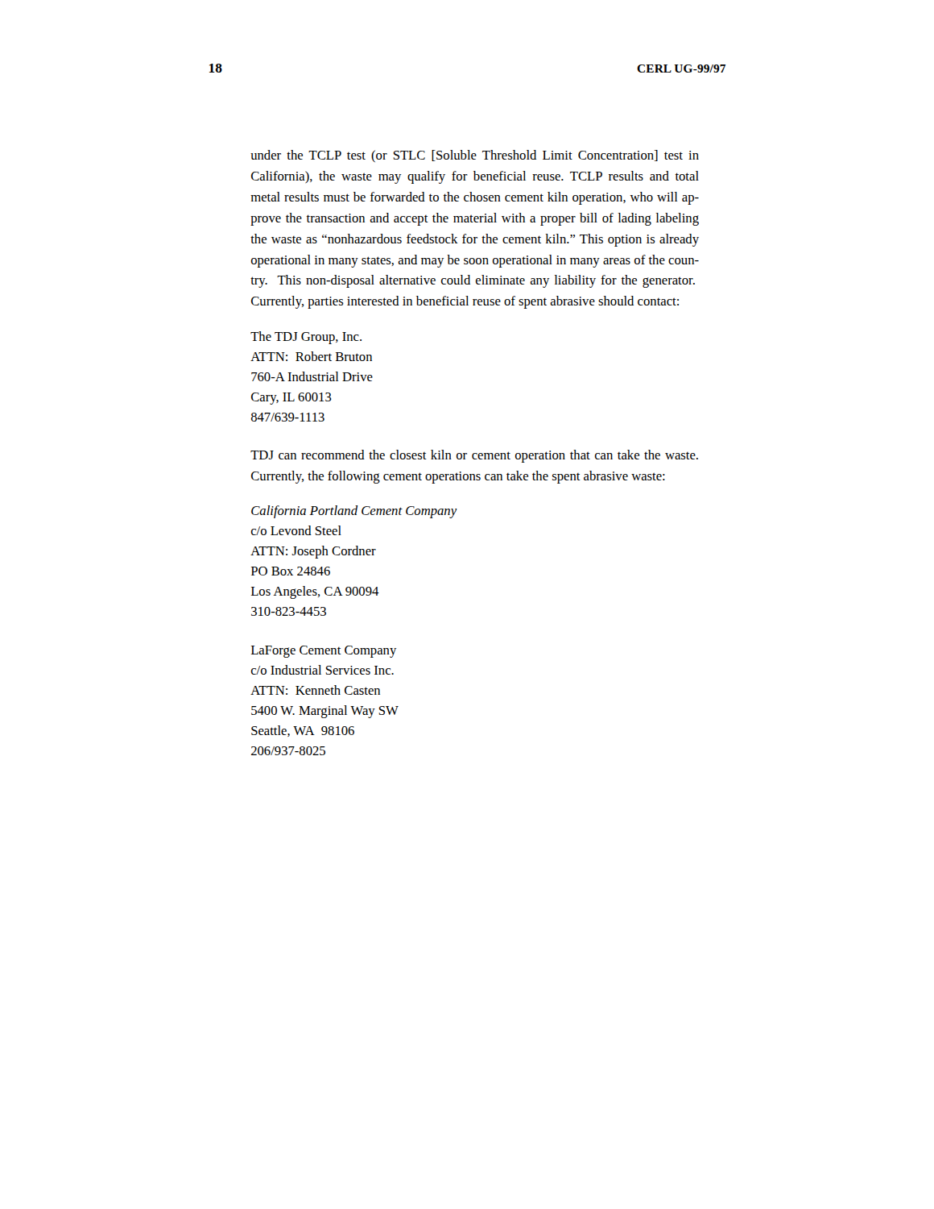18 CERL UG-99/97
under the TCLP test (or STLC [Soluble Threshold Limit Concentration] test in California), the waste may qualify for beneficial reuse. TCLP results and total metal results must be forwarded to the chosen cement kiln operation, who will approve the transaction and accept the material with a proper bill of lading labeling the waste as “nonhazardous feedstock for the cement kiln.” This option is already operational in many states, and may be soon operational in many areas of the country. This non-disposal alternative could eliminate any liability for the generator. Currently, parties interested in beneficial reuse of spent abrasive should contact:
The TDJ Group, Inc.
ATTN: Robert Bruton
760-A Industrial Drive
Cary, IL 60013
847/639-1113
TDJ can recommend the closest kiln or cement operation that can take the waste. Currently, the following cement operations can take the spent abrasive waste:
California Portland Cement Company
c/o Levond Steel
ATTN: Joseph Cordner
PO Box 24846
Los Angeles, CA 90094
310-823-4453
LaForge Cement Company
c/o Industrial Services Inc.
ATTN: Kenneth Casten
5400 W. Marginal Way SW
Seattle, WA 98106
206/937-8025